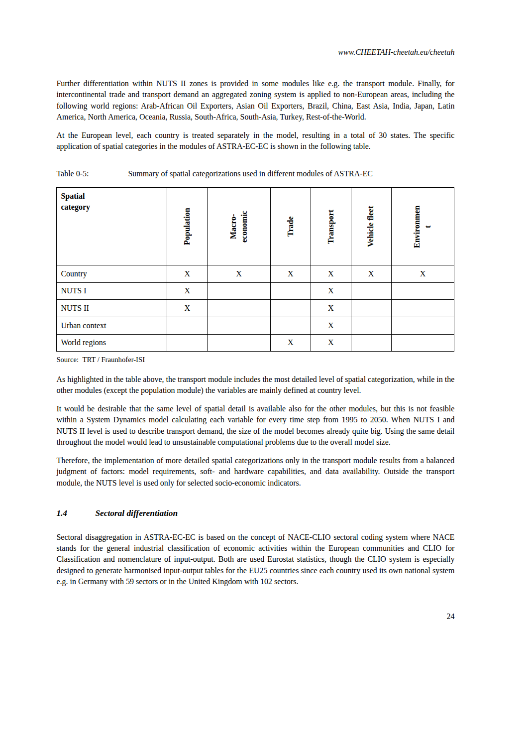www.CHEETAH-cheetah.eu/cheetah
Further differentiation within NUTS II zones is provided in some modules like e.g. the transport module. Finally, for intercontinental trade and transport demand an aggregated zoning system is applied to non-European areas, including the following world regions: Arab-African Oil Exporters, Asian Oil Exporters, Brazil, China, East Asia, India, Japan, Latin America, North America, Oceania, Russia, South-Africa, South-Asia, Turkey, Rest-of-the-World.
At the European level, each country is treated separately in the model, resulting in a total of 30 states. The specific application of spatial categories in the modules of ASTRA-EC-EC is shown in the following table.
Table 0-5: Summary of spatial categorizations used in different modules of ASTRA-EC
| Spatial category | Population | Macro- economic | Trade | Transport | Vehicle fleet | Environmen t |
| --- | --- | --- | --- | --- | --- | --- |
| Country | X | X | X | X | X | X |
| NUTS I | X | | | X | | |
| NUTS II | X | | | X | | |
| Urban context | | | | X | | |
| World regions | | | X | X | | |
Source: TRT / Fraunhofer-ISI
As highlighted in the table above, the transport module includes the most detailed level of spatial categorization, while in the other modules (except the population module) the variables are mainly defined at country level.
It would be desirable that the same level of spatial detail is available also for the other modules, but this is not feasible within a System Dynamics model calculating each variable for every time step from 1995 to 2050. When NUTS I and NUTS II level is used to describe transport demand, the size of the model becomes already quite big. Using the same detail throughout the model would lead to unsustainable computational problems due to the overall model size.
Therefore, the implementation of more detailed spatial categorizations only in the transport module results from a balanced judgment of factors: model requirements, soft- and hardware capabilities, and data availability. Outside the transport module, the NUTS level is used only for selected socio-economic indicators.
1.4 Sectoral differentiation
Sectoral disaggregation in ASTRA-EC-EC is based on the concept of NACE-CLIO sectoral coding system where NACE stands for the general industrial classification of economic activities within the European communities and CLIO for Classification and nomenclature of input-output. Both are used Eurostat statistics, though the CLIO system is especially designed to generate harmonised input-output tables for the EU25 countries since each country used its own national system e.g. in Germany with 59 sectors or in the United Kingdom with 102 sectors.
24